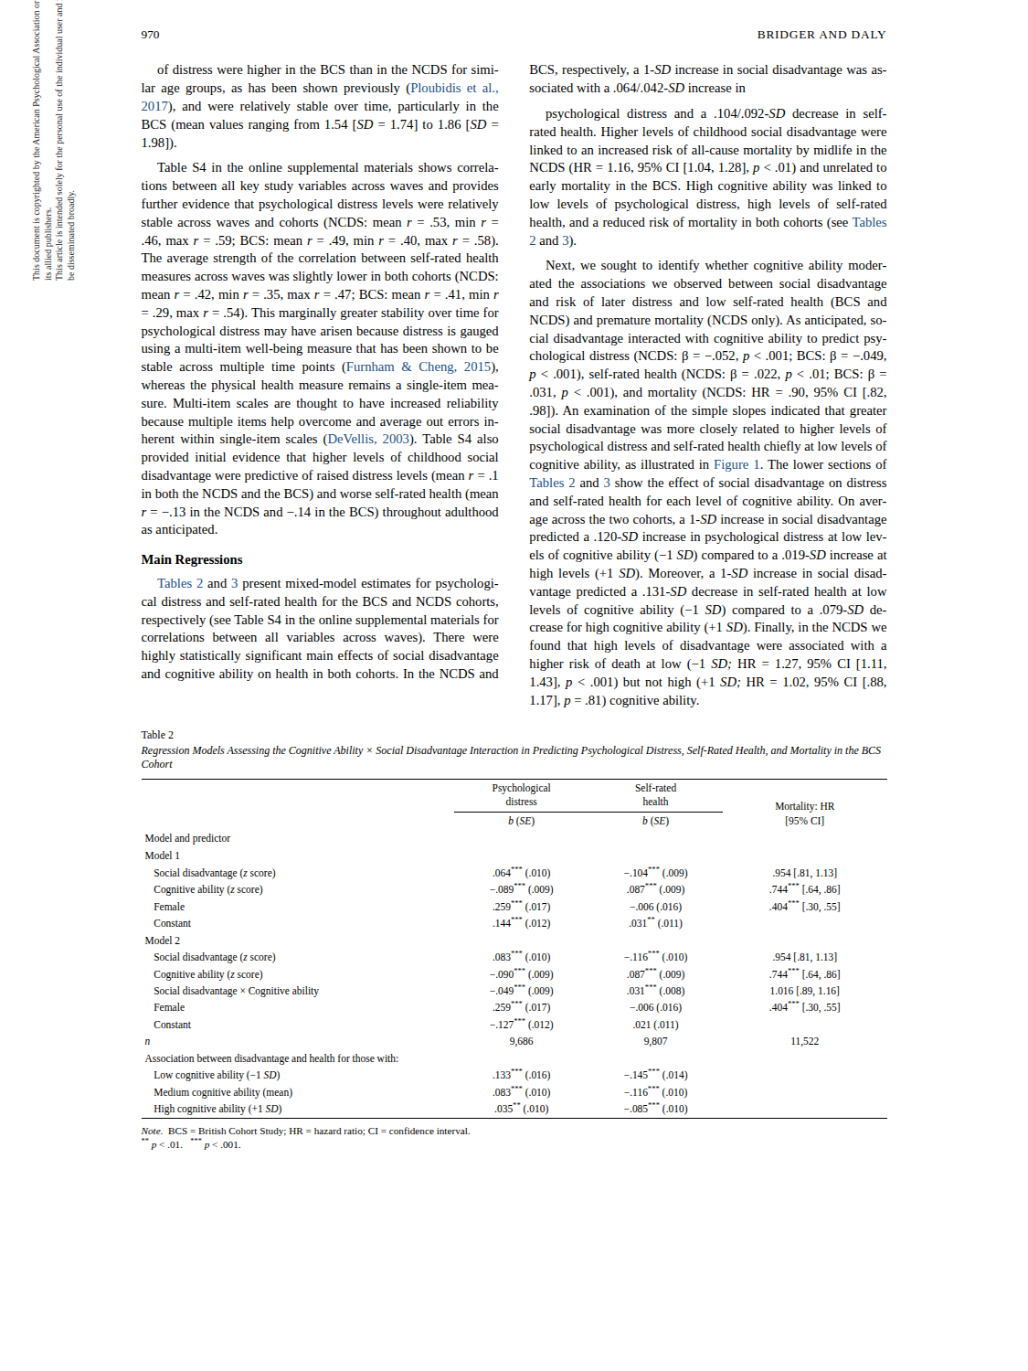970 BRIDGER AND DALY
This document is copyrighted by the American Psychological Association or one of its allied publishers.
This article is intended solely for the personal use of the individual user and is not to be disseminated broadly.
of distress were higher in the BCS than in the NCDS for similar age groups, as has been shown previously (Ploubidis et al., 2017), and were relatively stable over time, particularly in the BCS (mean values ranging from 1.54 [SD = 1.74] to 1.86 [SD = 1.98]).
Table S4 in the online supplemental materials shows correlations between all key study variables across waves and provides further evidence that psychological distress levels were relatively stable across waves and cohorts (NCDS: mean r = .53, min r = .46, max r = .59; BCS: mean r = .49, min r = .40, max r = .58). The average strength of the correlation between self-rated health measures across waves was slightly lower in both cohorts (NCDS: mean r = .42, min r = .35, max r = .47; BCS: mean r = .41, min r = .29, max r = .54). This marginally greater stability over time for psychological distress may have arisen because distress is gauged using a multi-item well-being measure that has been shown to be stable across multiple time points (Furnham & Cheng, 2015), whereas the physical health measure remains a single-item measure. Multi-item scales are thought to have increased reliability because multiple items help overcome and average out errors inherent within single-item scales (DeVellis, 2003). Table S4 also provided initial evidence that higher levels of childhood social disadvantage were predictive of raised distress levels (mean r = .1 in both the NCDS and the BCS) and worse self-rated health (mean r = −.13 in the NCDS and −.14 in the BCS) throughout adulthood as anticipated.
Main Regressions
Tables 2 and 3 present mixed-model estimates for psychological distress and self-rated health for the BCS and NCDS cohorts, respectively (see Table S4 in the online supplemental materials for correlations between all variables across waves). There were highly statistically significant main effects of social disadvantage and cognitive ability on health in both cohorts. In the NCDS and BCS, respectively, a 1-SD increase in social disadvantage was associated with a .064/.042-SD increase in
psychological distress and a .104/.092-SD decrease in self-rated health. Higher levels of childhood social disadvantage were linked to an increased risk of all-cause mortality by midlife in the NCDS (HR = 1.16, 95% CI [1.04, 1.28], p < .01) and unrelated to early mortality in the BCS. High cognitive ability was linked to low levels of psychological distress, high levels of self-rated health, and a reduced risk of mortality in both cohorts (see Tables 2 and 3).
Next, we sought to identify whether cognitive ability moderated the associations we observed between social disadvantage and risk of later distress and low self-rated health (BCS and NCDS) and premature mortality (NCDS only). As anticipated, social disadvantage interacted with cognitive ability to predict psychological distress (NCDS: β = −.052, p < .001; BCS: β = −.049, p < .001), self-rated health (NCDS: β = .022, p < .01; BCS: β = .031, p < .001), and mortality (NCDS: HR = .90, 95% CI [.82, .98]). An examination of the simple slopes indicated that greater social disadvantage was more closely related to higher levels of psychological distress and self-rated health chiefly at low levels of cognitive ability, as illustrated in Figure 1. The lower sections of Tables 2 and 3 show the effect of social disadvantage on distress and self-rated health for each level of cognitive ability. On average across the two cohorts, a 1-SD increase in social disadvantage predicted a .120-SD increase in psychological distress at low levels of cognitive ability (−1 SD) compared to a .019-SD increase at high levels (+1 SD). Moreover, a 1-SD increase in social disadvantage predicted a .131-SD decrease in self-rated health at low levels of cognitive ability (−1 SD) compared to a .079-SD decrease for high cognitive ability (+1 SD). Finally, in the NCDS we found that high levels of disadvantage were associated with a higher risk of death at low (−1 SD; HR = 1.27, 95% CI [1.11, 1.43], p < .001) but not high (+1 SD; HR = 1.02, 95% CI [.88, 1.17], p = .81) cognitive ability.
Table 2
Regression Models Assessing the Cognitive Ability × Social Disadvantage Interaction in Predicting Psychological Distress, Self-Rated Health, and Mortality in the BCS Cohort
| | Psychological distress | Self-rated health | Mortality: HR [95% CI] |
| --- | --- | --- | --- |
| b ( SE ) | b ( SE ) |
| Model and predictor | | | |
| Model 1 | | | |
| Social disadvantage ( z score) | .064 *** (.010) | −.104 *** (.009) | .954 [.81, 1.13] |
| Cognitive ability ( z score) | −.089 *** (.009) | .087 *** (.009) | .744 *** [.64, .86] |
| Female | .259 *** (.017) | −.006 (.016) | .404 *** [.30, .55] |
| Constant | .144 *** (.012) | .031 ** (.011) | |
| Model 2 | | | |
| Social disadvantage ( z score) | .083 *** (.010) | −.116 *** (.010) | .954 [.81, 1.13] |
| Cognitive ability ( z score) | −.090 *** (.009) | .087 *** (.009) | .744 *** [.64, .86] |
| Social disadvantage × Cognitive ability | −.049 *** (.009) | .031 *** (.008) | 1.016 [.89, 1.16] |
| Female | .259 *** (.017) | −.006 (.016) | .404 *** [.30, .55] |
| Constant | −.127 *** (.012) | .021 (.011) | |
| n | 9,686 | 9,807 | 11,522 |
| Association between disadvantage and health for those with: | | | |
| Low cognitive ability (−1 SD ) | .133 *** (.016) | −.145 *** (.014) | |
| Medium cognitive ability (mean) | .083 *** (.010) | −.116 *** (.010) | |
| High cognitive ability (+1 SD ) | .035 ** (.010) | −.085 *** (.010) | |
Note. BCS = British Cohort Study; HR = hazard ratio; CI = confidence interval.
** p < .01. *** p < .001.